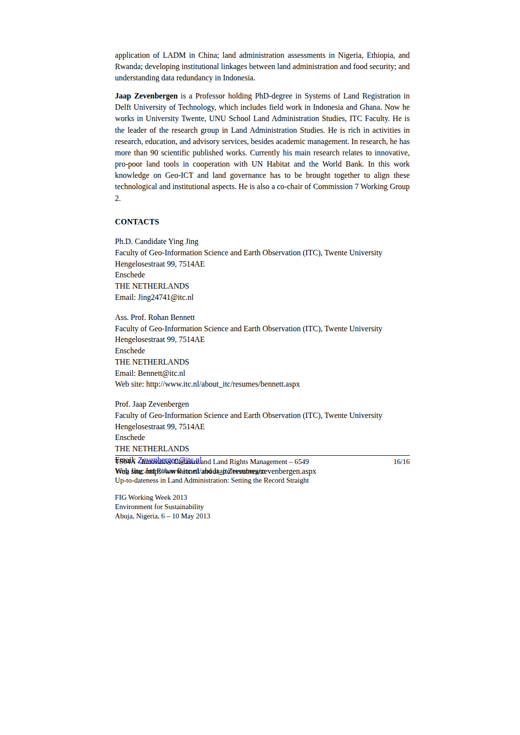application of LADM in China; land administration assessments in Nigeria, Ethiopia, and Rwanda; developing institutional linkages between land administration and food security; and understanding data redundancy in Indonesia.
Jaap Zevenbergen is a Professor holding PhD-degree in Systems of Land Registration in Delft University of Technology, which includes field work in Indonesia and Ghana. Now he works in University Twente, UNU School Land Administration Studies, ITC Faculty. He is the leader of the research group in Land Administration Studies. He is rich in activities in research, education, and advisory services, besides academic management. In research, he has more than 90 scientific published works. Currently his main research relates to innovative, pro-poor land tools in cooperation with UN Habitat and the World Bank. In this work knowledge on Geo-ICT and land governance has to be brought together to align these technological and institutional aspects. He is also a co-chair of Commission 7 Working Group 2.
CONTACTS
Ph.D. Candidate Ying Jing
Faculty of Geo-Information Science and Earth Observation (ITC), Twente University
Hengelosestraat 99, 7514AE
Enschede
THE NETHERLANDS
Email: Jing24741@itc.nl
Ass. Prof. Rohan Bennett
Faculty of Geo-Information Science and Earth Observation (ITC), Twente University
Hengelosestraat 99, 7514AE
Enschede
THE NETHERLANDS
Email: Bennett@itc.nl
Web site: http://www.itc.nl/about_itc/resumes/bennett.aspx
Prof. Jaap Zevenbergen
Faculty of Geo-Information Science and Earth Observation (ITC), Twente University
Hengelosestraat 99, 7514AE
Enschede
THE NETHERLANDS
Email: Zevenbergen@itc.nl
Web site: http://www.itc.nl/about_itc/resumes/zevenbergen.aspx
16/16
TS04A - Innovative Cadastre and Land Rights Management – 6549
Ying Jing and Rohan Bennett and Jaap Zevenbergen
Up-to-dateness in Land Administration: Setting the Record Straight
FIG Working Week 2013
Environment for Sustainability
Abuja, Nigeria, 6 – 10 May 2013